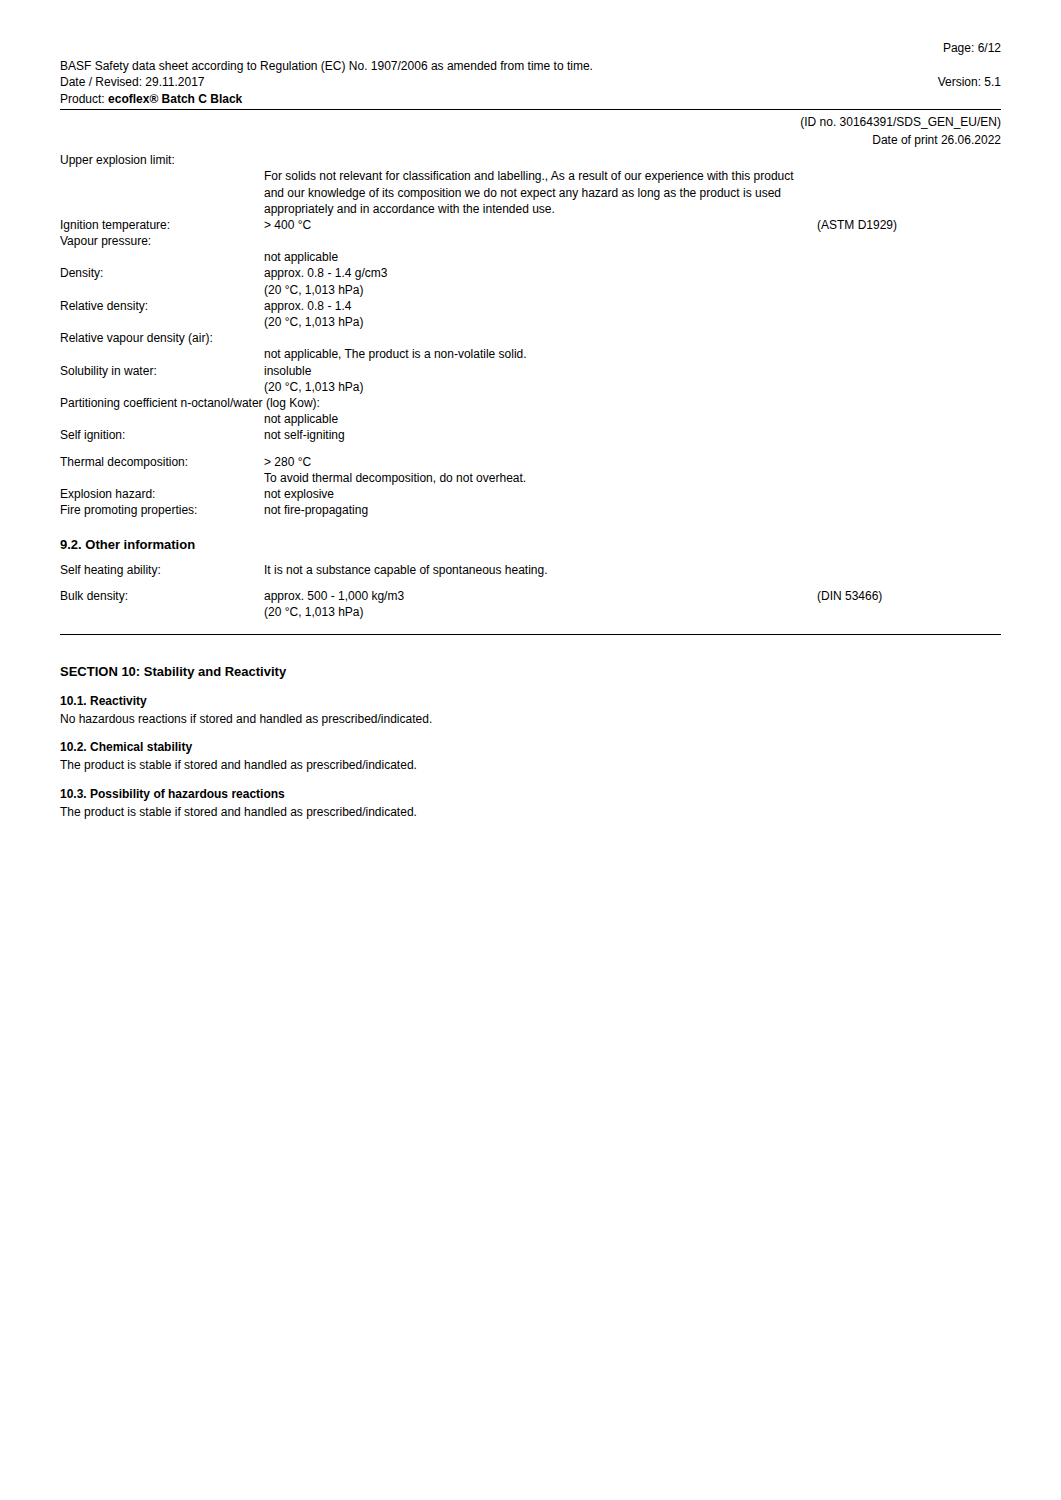Page: 6/12
BASF Safety data sheet according to Regulation (EC) No. 1907/2006 as amended from time to time. Date / Revised: 29.11.2017Version: 5.1
Product: ecoflex® Batch C Black
(ID no. 30164391/SDS_GEN_EU/EN)
Date of print 26.06.2022
| Upper explosion limit: | | |
| | For solids not relevant for classification and labelling., As a result of our experience with this product and our knowledge of its composition we do not expect any hazard as long as the product is used appropriately and in accordance with the intended use. | |
| Ignition temperature: | > 400 °C | (ASTM D1929) |
| Vapour pressure: | | |
| | not applicable | |
| Density: | approx. 0.8 - 1.4 g/cm3 (20 °C, 1,013 hPa) | |
| Relative density: | approx. 0.8 - 1.4 (20 °C, 1,013 hPa) | |
| Relative vapour density (air): | | |
| | not applicable, The product is a non-volatile solid. | |
| Solubility in water: | insoluble (20 °C, 1,013 hPa) | |
| Partitioning coefficient n-octanol/water (log Kow): |
| | not applicable | |
| Self ignition: | not self-igniting | |
| Thermal decomposition: | > 280 °C | |
| | To avoid thermal decomposition, do not overheat. | |
| Explosion hazard: | not explosive | |
| Fire promoting properties: | not fire-propagating | |
9.2. Other information
| Self heating ability: | It is not a substance capable of spontaneous heating. | |
| Bulk density: | approx. 500 - 1,000 kg/m3 (20 °C, 1,013 hPa) | (DIN 53466) |
SECTION 10: Stability and Reactivity
10.1. Reactivity
No hazardous reactions if stored and handled as prescribed/indicated.
10.2. Chemical stability
The product is stable if stored and handled as prescribed/indicated.
10.3. Possibility of hazardous reactions
The product is stable if stored and handled as prescribed/indicated.